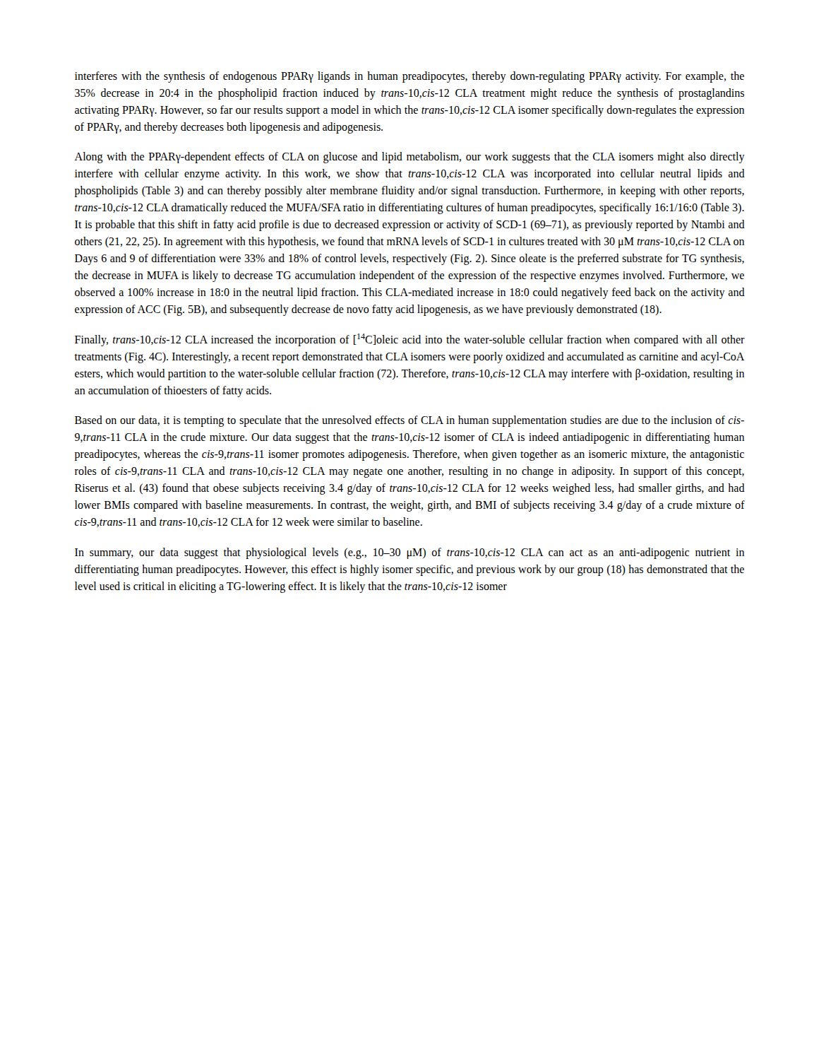interferes with the synthesis of endogenous PPARγ ligands in human preadipocytes, thereby down-regulating PPARγ activity. For example, the 35% decrease in 20:4 in the phospholipid fraction induced by trans-10,cis-12 CLA treatment might reduce the synthesis of prostaglandins activating PPARγ. However, so far our results support a model in which the trans-10,cis-12 CLA isomer specifically down-regulates the expression of PPARγ, and thereby decreases both lipogenesis and adipogenesis.
Along with the PPARγ-dependent effects of CLA on glucose and lipid metabolism, our work suggests that the CLA isomers might also directly interfere with cellular enzyme activity. In this work, we show that trans-10,cis-12 CLA was incorporated into cellular neutral lipids and phospholipids (Table 3) and can thereby possibly alter membrane fluidity and/or signal transduction. Furthermore, in keeping with other reports, trans-10,cis-12 CLA dramatically reduced the MUFA/SFA ratio in differentiating cultures of human preadipocytes, specifically 16:1/16:0 (Table 3). It is probable that this shift in fatty acid profile is due to decreased expression or activity of SCD-1 (69–71), as previously reported by Ntambi and others (21, 22, 25). In agreement with this hypothesis, we found that mRNA levels of SCD-1 in cultures treated with 30 μM trans-10,cis-12 CLA on Days 6 and 9 of differentiation were 33% and 18% of control levels, respectively (Fig. 2). Since oleate is the preferred substrate for TG synthesis, the decrease in MUFA is likely to decrease TG accumulation independent of the expression of the respective enzymes involved. Furthermore, we observed a 100% increase in 18:0 in the neutral lipid fraction. This CLA-mediated increase in 18:0 could negatively feed back on the activity and expression of ACC (Fig. 5B), and subsequently decrease de novo fatty acid lipogenesis, as we have previously demonstrated (18).
Finally, trans-10,cis-12 CLA increased the incorporation of [14C]oleic acid into the water-soluble cellular fraction when compared with all other treatments (Fig. 4C). Interestingly, a recent report demonstrated that CLA isomers were poorly oxidized and accumulated as carnitine and acyl-CoA esters, which would partition to the water-soluble cellular fraction (72). Therefore, trans-10,cis-12 CLA may interfere with β-oxidation, resulting in an accumulation of thioesters of fatty acids.
Based on our data, it is tempting to speculate that the unresolved effects of CLA in human supplementation studies are due to the inclusion of cis-9,trans-11 CLA in the crude mixture. Our data suggest that the trans-10,cis-12 isomer of CLA is indeed antiadipogenic in differentiating human preadipocytes, whereas the cis-9,trans-11 isomer promotes adipogenesis. Therefore, when given together as an isomeric mixture, the antagonistic roles of cis-9,trans-11 CLA and trans-10,cis-12 CLA may negate one another, resulting in no change in adiposity. In support of this concept, Riserus et al. (43) found that obese subjects receiving 3.4 g/day of trans-10,cis-12 CLA for 12 weeks weighed less, had smaller girths, and had lower BMIs compared with baseline measurements. In contrast, the weight, girth, and BMI of subjects receiving 3.4 g/day of a crude mixture of cis-9,trans-11 and trans-10,cis-12 CLA for 12 week were similar to baseline.
In summary, our data suggest that physiological levels (e.g., 10–30 μM) of trans-10,cis-12 CLA can act as an anti-adipogenic nutrient in differentiating human preadipocytes. However, this effect is highly isomer specific, and previous work by our group (18) has demonstrated that the level used is critical in eliciting a TG-lowering effect. It is likely that the trans-10,cis-12 isomer